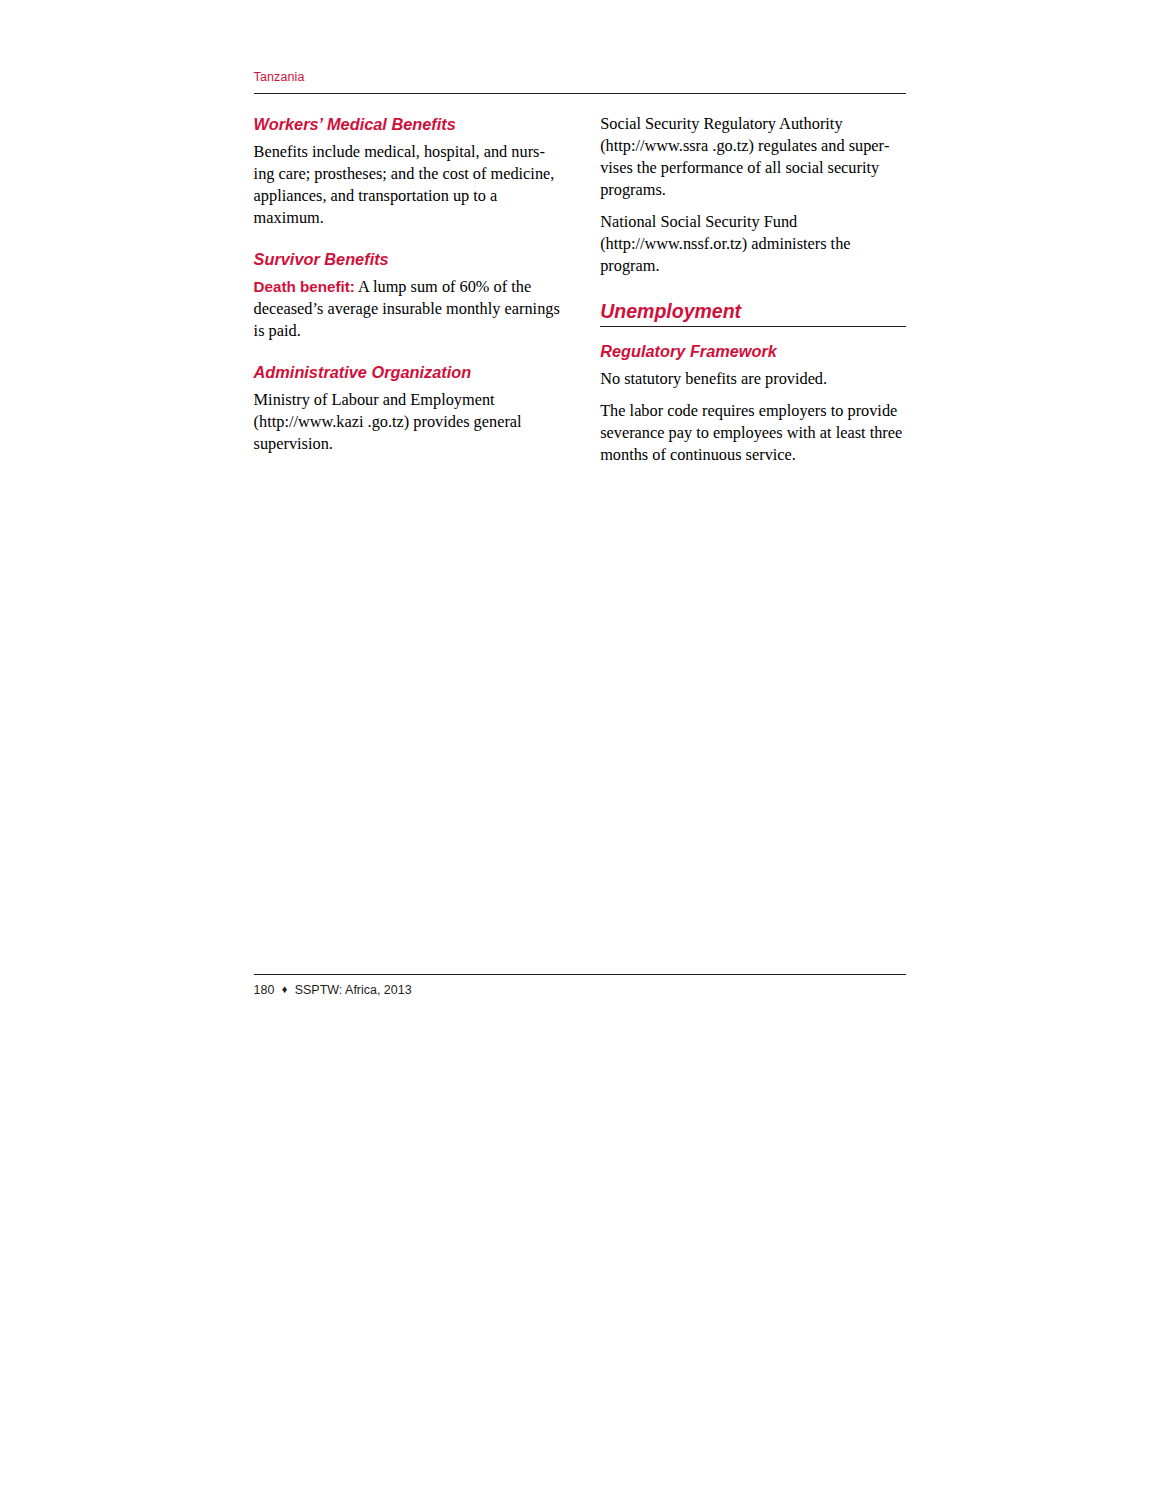Tanzania
Workers’ Medical Benefits
Benefits include medical, hospital, and nursing care; prostheses; and the cost of medicine, appliances, and transportation up to a maximum.
Survivor Benefits
Death benefit: A lump sum of 60% of the deceased’s average insurable monthly earnings is paid.
Administrative Organization
Ministry of Labour and Employment (http://www.kazi .go.tz) provides general supervision.
Social Security Regulatory Authority (http://www.ssra .go.tz) regulates and supervises the performance of all social security programs.
National Social Security Fund (http://www.nssf.or.tz) administers the program.
Unemployment
Regulatory Framework
No statutory benefits are provided.
The labor code requires employers to provide severance pay to employees with at least three months of continuous service.
180 ♦ SSPTW: Africa, 2013